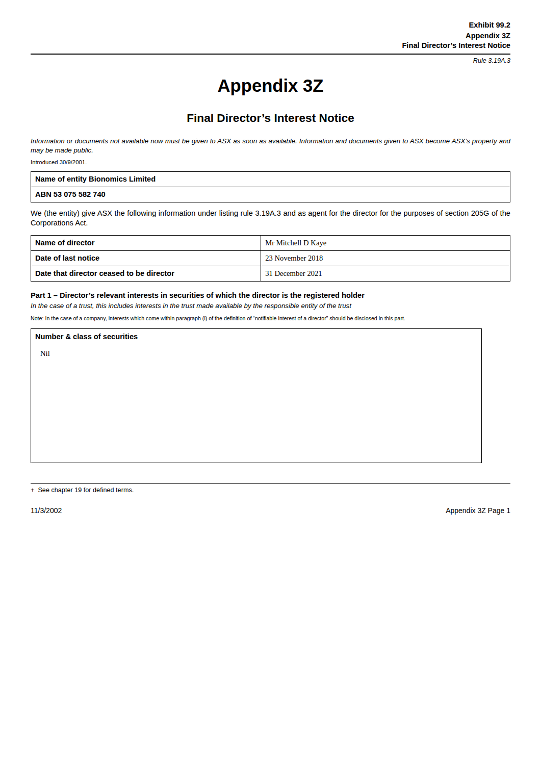Exhibit 99.2
Appendix 3Z
Final Director’s Interest Notice
Rule 3.19A.3
Appendix 3Z
Final Director’s Interest Notice
Information or documents not available now must be given to ASX as soon as available. Information and documents given to ASX become ASX’s property and may be made public.
Introduced 30/9/2001.
| Name of entity Bionomics Limited |
| ABN 53 075 582 740 |
We (the entity) give ASX the following information under listing rule 3.19A.3 and as agent for the director for the purposes of section 205G of the Corporations Act.
| Name of director | Mr Mitchell D Kaye |
| Date of last notice | 23 November 2018 |
| Date that director ceased to be director | 31 December 2021 |
Part 1 – Director’s relevant interests in securities of which the director is the registered holder
In the case of a trust, this includes interests in the trust made available by the responsible entity of the trust
Note: In the case of a company, interests which come within paragraph (i) of the definition of “notifiable interest of a director” should be disclosed in this part.
| Number & class of securities Nil |
+ See chapter 19 for defined terms.
11/3/2002 Appendix 3Z Page 1